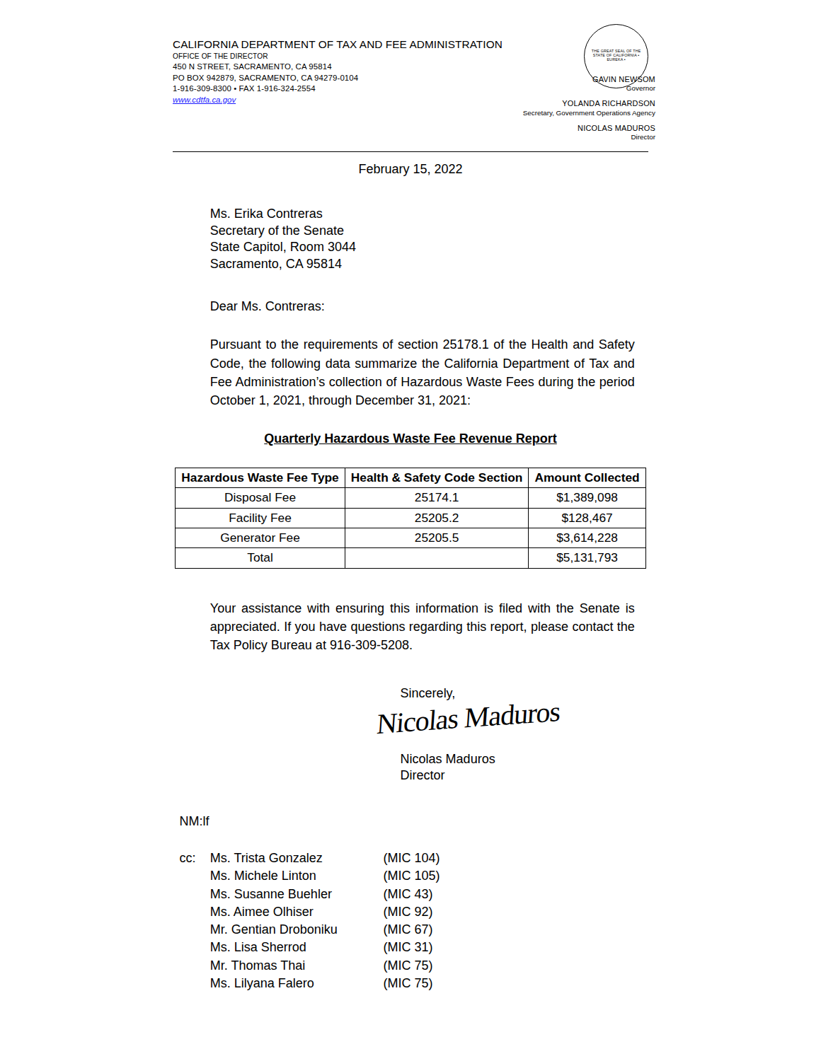CALIFORNIA DEPARTMENT OF TAX AND FEE ADMINISTRATION
OFFICE OF THE DIRECTOR
450 N STREET, SACRAMENTO, CA 95814
PO BOX 942879, SACRAMENTO, CA 94279-0104
1-916-309-8300 • FAX 1-916-324-2554
www.cdtfa.ca.gov
GAVIN NEWSOM
Governor
YOLANDA RICHARDSON
Secretary, Government Operations Agency
NICOLAS MADUROS
Director
THE GREAT SEAL OF THE STATE OF CALIFORNIA • EUREKA •
February 15, 2022
Ms. Erika Contreras
Secretary of the Senate
State Capitol, Room 3044
Sacramento, CA 95814
Dear Ms. Contreras:
Pursuant to the requirements of section 25178.1 of the Health and Safety Code, the following data summarize the California Department of Tax and Fee Administration’s collection of Hazardous Waste Fees during the period October 1, 2021, through December 31, 2021:
Quarterly Hazardous Waste Fee Revenue Report
| Hazardous Waste Fee Type | Health & Safety Code Section | Amount Collected |
| --- | --- | --- |
| Disposal Fee | 25174.1 | $1,389,098 |
| Facility Fee | 25205.2 | $128,467 |
| Generator Fee | 25205.5 | $3,614,228 |
| Total | | $5,131,793 |
Your assistance with ensuring this information is filed with the Senate is appreciated. If you have questions regarding this report, please contact the Tax Policy Bureau at 916-309-5208.
Sincerely,
Nicolas Maduros
Nicolas Maduros
Director
NM:lf
cc:
Ms. Trista Gonzalez
(MIC 104)
Ms. Michele Linton
(MIC 105)
Ms. Susanne Buehler
(MIC 43)
Ms. Aimee Olhiser
(MIC 92)
Mr. Gentian Droboniku
(MIC 67)
Ms. Lisa Sherrod
(MIC 31)
Mr. Thomas Thai
(MIC 75)
Ms. Lilyana Falero
(MIC 75)